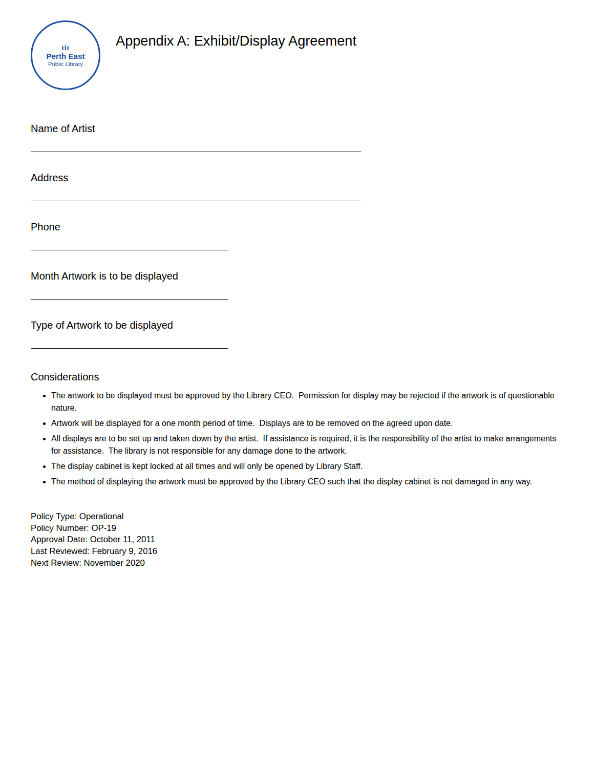ıiı
Perth East
Public Library
Appendix A: Exhibit/Display Agreement
Name of Artist
Address
Phone
Month Artwork is to be displayed
Type of Artwork to be displayed
Considerations
The artwork to be displayed must be approved by the Library CEO. Permission for display may be rejected if the artwork is of questionable nature.
Artwork will be displayed for a one month period of time. Displays are to be removed on the agreed upon date.
All displays are to be set up and taken down by the artist. If assistance is required, it is the responsibility of the artist to make arrangements for assistance. The library is not responsible for any damage done to the artwork.
The display cabinet is kept locked at all times and will only be opened by Library Staff.
The method of displaying the artwork must be approved by the Library CEO such that the display cabinet is not damaged in any way.
Policy Type: Operational
Policy Number: OP-19
Approval Date: October 11, 2011
Last Reviewed: February 9, 2016
Next Review: November 2020